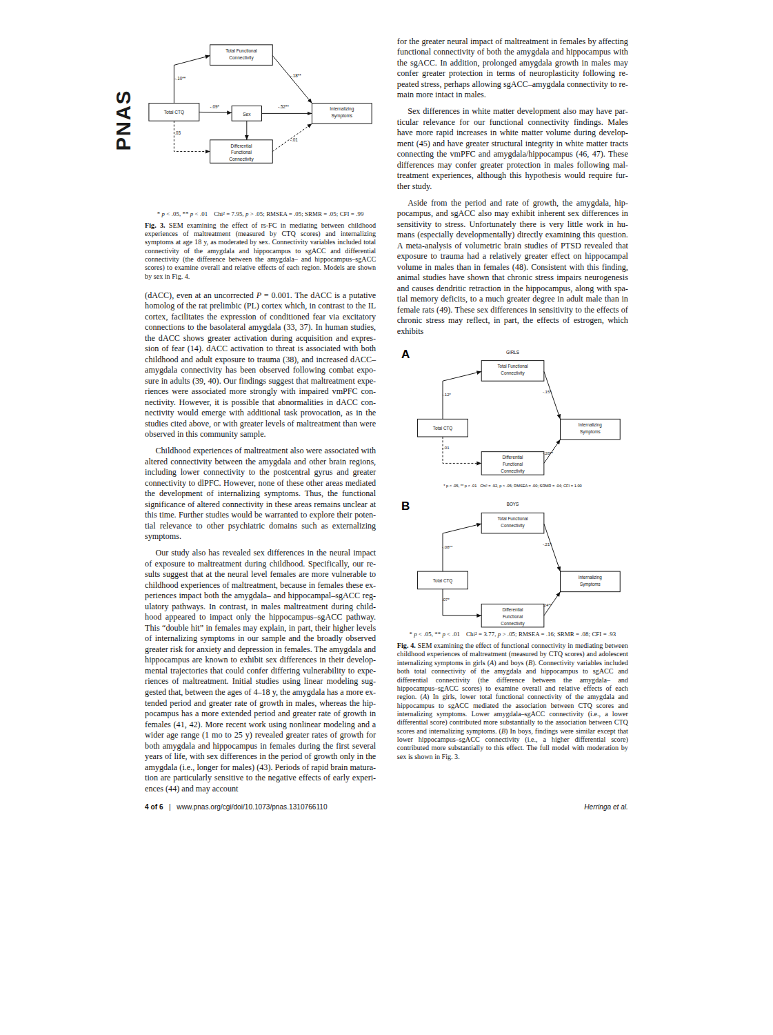PNAS
Total Functional Connectivity Total CTQ Sex Differential Functional Connectivity Internalizing Symptoms -.10** -.18** -.09* -.52** .03 -.01
* p < .05, ** p < .01 Chi² = 7.95, p > .05; RMSEA = .05; SRMR = .05; CFI = .99
Fig. 3. SEM examining the effect of rs-FC in mediating between childhood experiences of maltreatment (measured by CTQ scores) and internalizing symptoms at age 18 y, as moderated by sex. Connectivity variables included total connectivity of the amygdala and hippocampus to sgACC and differential connectivity (the difference between the amygdala– and hippocampus–sgACC scores) to examine overall and relative effects of each region. Models are shown by sex in Fig. 4.
(dACC), even at an uncorrected P = 0.001. The dACC is a putative homolog of the rat prelimbic (PL) cortex which, in contrast to the IL cortex, facilitates the expression of conditioned fear via excitatory connections to the basolateral amygdala (33, 37). In human studies, the dACC shows greater activation during acquisition and expression of fear (14). dACC activation to threat is associated with both childhood and adult exposure to trauma (38), and increased dACC–amygdala connectivity has been observed following combat exposure in adults (39, 40). Our findings suggest that maltreatment experiences were associated more strongly with impaired vmPFC connectivity. However, it is possible that abnormalities in dACC connectivity would emerge with additional task provocation, as in the studies cited above, or with greater levels of maltreatment than were observed in this community sample.
Childhood experiences of maltreatment also were associated with altered connectivity between the amygdala and other brain regions, including lower connectivity to the postcentral gyrus and greater connectivity to dlPFC. However, none of these other areas mediated the development of internalizing symptoms. Thus, the functional significance of altered connectivity in these areas remains unclear at this time. Further studies would be warranted to explore their potential relevance to other psychiatric domains such as externalizing symptoms.
Our study also has revealed sex differences in the neural impact of exposure to maltreatment during childhood. Specifically, our results suggest that at the neural level females are more vulnerable to childhood experiences of maltreatment, because in females these experiences impact both the amygdala– and hippocampal–sgACC regulatory pathways. In contrast, in males maltreatment during childhood appeared to impact only the hippocampus–sgACC pathway. This “double hit” in females may explain, in part, their higher levels of internalizing symptoms in our sample and the broadly observed greater risk for anxiety and depression in females. The amygdala and hippocampus are known to exhibit sex differences in their developmental trajectories that could confer differing vulnerability to experiences of maltreatment. Initial studies using linear modeling suggested that, between the ages of 4–18 y, the amygdala has a more extended period and greater rate of growth in males, whereas the hippocampus has a more extended period and greater rate of growth in females (41, 42). More recent work using nonlinear modeling and a wider age range (1 mo to 25 y) revealed greater rates of growth for both amygdala and hippocampus in females during the first several years of life, with sex differences in the period of growth only in the amygdala (i.e., longer for males) (43). Periods of rapid brain maturation are particularly sensitive to the negative effects of early experiences (44) and may account
for the greater neural impact of maltreatment in females by affecting functional connectivity of both the amygdala and hippocampus with the sgACC. In addition, prolonged amygdala growth in males may confer greater protection in terms of neuroplasticity following repeated stress, perhaps allowing sgACC–amygdala connectivity to remain more intact in males.
Sex differences in white matter development also may have particular relevance for our functional connectivity findings. Males have more rapid increases in white matter volume during development (45) and have greater structural integrity in white matter tracts connecting the vmPFC and amygdala/hippocampus (46, 47). These differences may confer greater protection in males following maltreatment experiences, although this hypothesis would require further study.
Aside from the period and rate of growth, the amygdala, hippocampus, and sgACC also may exhibit inherent sex differences in sensitivity to stress. Unfortunately there is very little work in humans (especially developmentally) directly examining this question. A meta-analysis of volumetric brain studies of PTSD revealed that exposure to trauma had a relatively greater effect on hippocampal volume in males than in females (48). Consistent with this finding, animal studies have shown that chronic stress impairs neurogenesis and causes dendritic retraction in the hippocampus, along with spatial memory deficits, to a much greater degree in adult male than in female rats (49). These sex differences in sensitivity to the effects of chronic stress may reflect, in part, the effects of estrogen, which exhibits
A GIRLS Total Functional Connectivity Total CTQ Differential Functional Connectivity Internalizing Symptoms -.12* -.15* -.01 -.28** * p < .05, ** p < .01 Chi² = .92, p > .05; RMSEA = .00; SRMR = .04; CFI = 1.00 B BOYS Total Functional Connectivity Total CTQ Differential Functional Connectivity Internalizing Symptoms -.08** -.21* .07* .24**
* p < .05, ** p < .01 Chi² = 3.77, p > .05; RMSEA = .16; SRMR = .08; CFI = .93
Fig. 4. SEM examining the effect of functional connectivity in mediating between childhood experiences of maltreatment (measured by CTQ scores) and adolescent internalizing symptoms in girls (A) and boys (B). Connectivity variables included both total connectivity of the amygdala and hippocampus to sgACC and differential connectivity (the difference between the amygdala– and hippocampus–sgACC scores) to examine overall and relative effects of each region. (A) In girls, lower total functional connectivity of the amygdala and hippocampus to sgACC mediated the association between CTQ scores and internalizing symptoms. Lower amygdala–sgACC connectivity (i.e., a lower differential score) contributed more substantially to the association between CTQ scores and internalizing symptoms. (B) In boys, findings were similar except that lower hippocampus–sgACC connectivity (i.e., a higher differential score) contributed more substantially to this effect. The full model with moderation by sex is shown in Fig. 3.
4 of 6 | www.pnas.org/cgi/doi/10.1073/pnas.1310766110
Herringa et al.